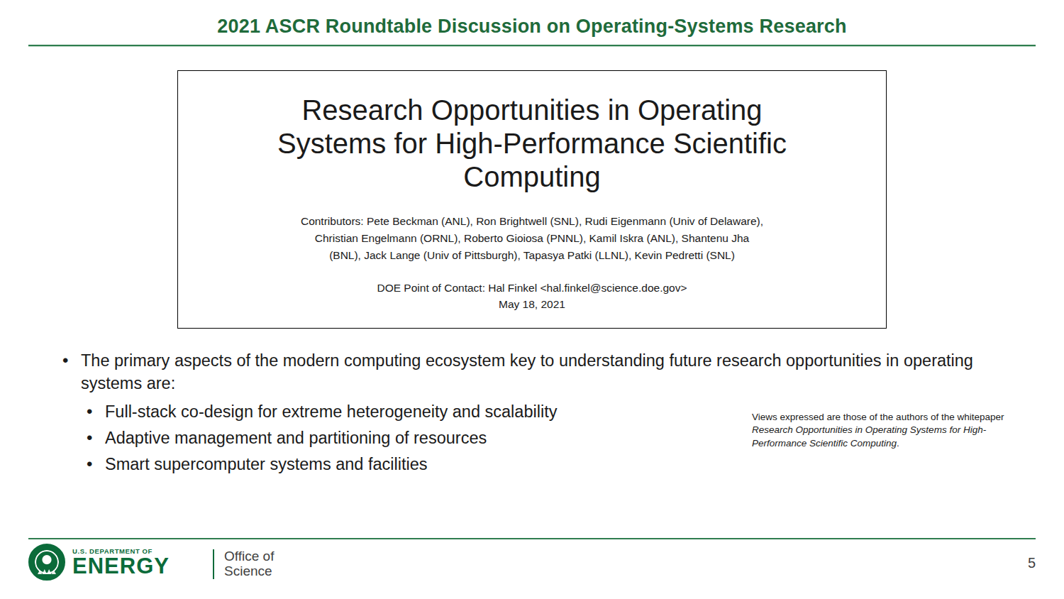2021 ASCR Roundtable Discussion on Operating-Systems Research
Research Opportunities in Operating
Systems for High-Performance Scientific
Computing
Contributors: Pete Beckman (ANL), Ron Brightwell (SNL), Rudi Eigenmann (Univ of Delaware),
Christian Engelmann (ORNL), Roberto Gioiosa (PNNL), Kamil Iskra (ANL), Shantenu Jha
(BNL), Jack Lange (Univ of Pittsburgh), Tapasya Patki (LLNL), Kevin Pedretti (SNL)
DOE Point of Contact: Hal Finkel <hal.finkel@science.doe.gov>
May 18, 2021
The primary aspects of the modern computing ecosystem key to understanding future research opportunities in operating systems are:
Full-stack co-design for extreme heterogeneity and scalability
Adaptive management and partitioning of resources
Smart supercomputer systems and facilities
Views expressed are those of the authors of the whitepaper Research Opportunities in Operating Systems for High-Performance Scientific Computing.
U.S. DEPARTMENT OF
ENERGY
Office of
Science
5